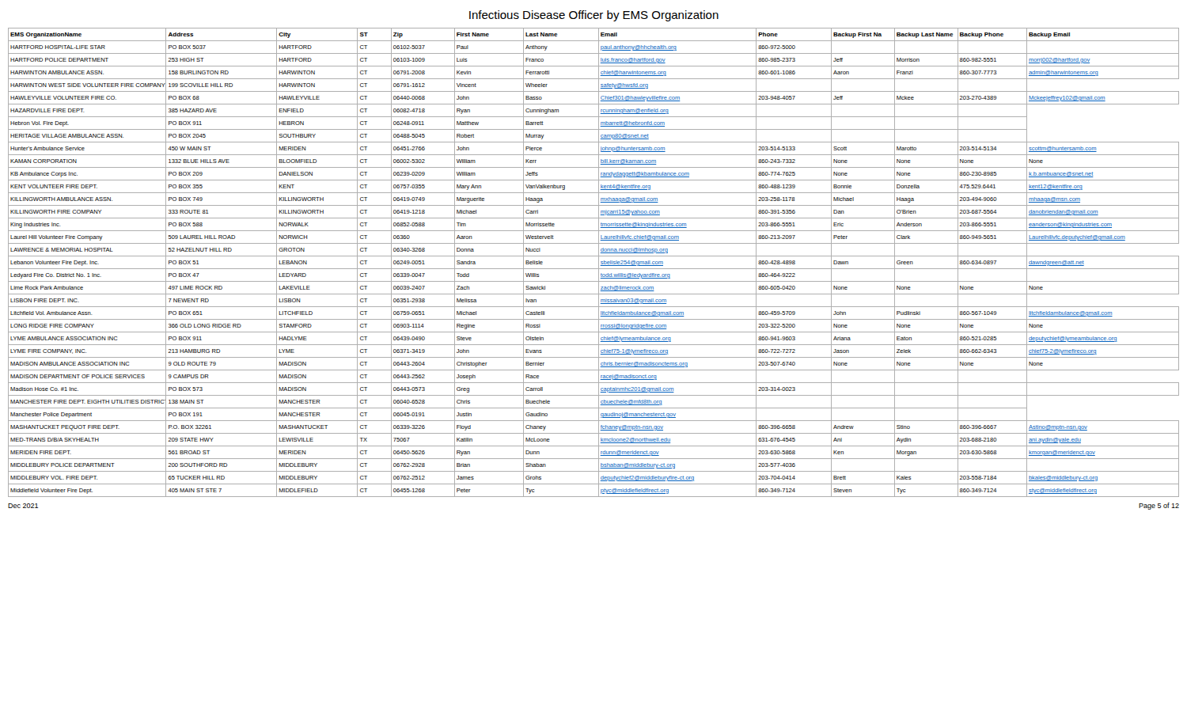Infectious Disease Officer by EMS Organization
| EMS OrganizationName | Address | City | ST | Zip | First Name | Last Name | Email | Phone | Backup First Na | Backup Last Name | Backup Phone | Backup Email |
| --- | --- | --- | --- | --- | --- | --- | --- | --- | --- | --- | --- | --- |
| HARTFORD HOSPITAL-LIFE STAR | PO BOX 5037 | HARTFORD | CT | 06102-5037 | Paul | Anthony | paul.anthony@hhchealth.org | 860-972-5000 | | | | |
| HARTFORD POLICE DEPARTMENT | 253 HIGH ST | HARTFORD | CT | 06103-1009 | Luis | Franco | luis.franco@hartford.gov | 860-985-2373 | Jeff | Morrison | 860-982-5551 | morrj002@hartford.gov |
| HARWINTON AMBULANCE ASSN. | 158 BURLINGTON RD | HARWINTON | CT | 06791-2008 | Kevin | Ferrarotti | chief@harwintonems.org | 860-601-1086 | Aaron | Franzi | 860-307-7773 | admin@harwintonems.org |
| HARWINTON WEST SIDE VOLUNTEER FIRE COMPANY | 199 SCOVILLE HILL RD | HARWINTON | CT | 06791-1612 | Vincent | Wheeler | safety@hwsfd.org | | | | |
| HAWLEYVILLE VOLUNTEER FIRE CO. | PO BOX 68 | HAWLEYVILLE | CT | 06440-0068 | John | Basso | Chief301@hawleyvillefire.com | 203-948-4057 | Jeff | Mckee | 203-270-4389 | Mckeejeffrey102@gmail.com |
| HAZARDVILLE FIRE DEPT. | 385 HAZARD AVE | ENFIELD | CT | 06082-4718 | Ryan | Cunningham | rcunningham@enfield.org | | | | |
| Hebron Vol. Fire Dept. | PO BOX 911 | HEBRON | CT | 06248-0911 | Matthew | Barrett | mbarrett@hebronfd.com | | | | |
| HERITAGE VILLAGE AMBULANCE ASSN. | PO BOX 2045 | SOUTHBURY | CT | 06488-5045 | Robert | Murray | camp80@snet.net | | | | |
| Hunter's Ambulance Service | 450 W MAIN ST | MERIDEN | CT | 06451-2766 | John | Pierce | johnp@huntersamb.com | 203-514-5133 | Scott | Marotto | 203-514-5134 | scottm@huntersamb.com |
| KAMAN CORPORATION | 1332 BLUE HILLS AVE | BLOOMFIELD | CT | 06002-5302 | William | Kerr | bill.kerr@kaman.com | 860-243-7332 | None | None | None | None |
| KB Ambulance Corps Inc. | PO BOX 209 | DANIELSON | CT | 06239-0209 | William | Jeffs | randydaggett@kbambulance.com | 860-774-7625 | None | None | 860-230-8985 | k.b.ambuance@snet.net |
| KENT VOLUNTEER FIRE DEPT. | PO BOX 355 | KENT | CT | 06757-0355 | Mary Ann | VanValkenburg | kent4@kentfire.org | 860-488-1239 | Bonnie | Donzella | 475.529.6441 | kent12@kentfire.org |
| KILLINGWORTH AMBULANCE ASSN. | PO BOX 749 | KILLINGWORTH | CT | 06419-0749 | Marguerite | Haaga | mxhaaga@gmail.com | 203-258-1178 | Michael | Haaga | 203-494-9060 | mhaaga@msn.com |
| KILLINGWORTH FIRE COMPANY | 333 ROUTE 81 | KILLINGWORTH | CT | 06419-1218 | Michael | Carri | mjcarri15@yahoo.com | 860-391-5356 | Dan | O'Brien | 203-687-5564 | danobriendan@gmail.com |
| King Industries Inc. | PO BOX 588 | NORWALK | CT | 06852-0588 | Tim | Morrissette | tmorrissette@kingindustries.com | 203-866-5551 | Eric | Anderson | 203-866-5551 | eanderson@kingindustries.com |
| Laurel Hill Volunteer Fire Company | 509 LAUREL HILL ROAD | NORWICH | CT | 06360 | Aaron | Westervelt | Laurelhillvfc.chief@gmail.com | 860-213-2097 | Peter | Clark | 860-949-5651 | Laurelhillvfc.deputychief@gmail.com |
| LAWRENCE & MEMORIAL HOSPITAL | 52 HAZELNUT HILL RD | GROTON | CT | 06340-3268 | Donna | Nucci | donna.nucci@lmhosp.org | | | | |
| Lebanon Volunteer Fire Dept. Inc. | PO BOX 51 | LEBANON | CT | 06249-0051 | Sandra | Belisle | sbelisle254@gmail.com | 860-428-4898 | Dawn | Green | 860-634-0897 | dawndgreen@att.net |
| Ledyard Fire Co. District No. 1 Inc. | PO BOX 47 | LEDYARD | CT | 06339-0047 | Todd | Willis | todd.willis@ledyardfire.org | 860-464-9222 | | | | |
| Lime Rock Park Ambulance | 497 LIME ROCK RD | LAKEVILLE | CT | 06039-2407 | Zach | Sawicki | zach@limerock.com | 860-605-0420 | None | None | None | None |
| LISBON FIRE DEPT. INC. | 7 NEWENT RD | LISBON | CT | 06351-2938 | Melissa | Ivan | missaivan03@gmail.com | | | | |
| Litchfield Vol. Ambulance Assn. | PO BOX 651 | LITCHFIELD | CT | 06759-0651 | Michael | Castelli | litchfieldambulance@gmail.com | 860-459-5709 | John | Pudlinski | 860-567-1049 | litchfieldambulance@gmail.com |
| LONG RIDGE FIRE COMPANY | 366 OLD LONG RIDGE RD | STAMFORD | CT | 06903-1114 | Regine | Rossi | rrossi@longridgefire.com | 203-322-5200 | None | None | None | None |
| LYME AMBULANCE ASSOCIATION INC | PO BOX 911 | HADLYME | CT | 06439-0490 | Steve | Olstein | chief@lymeambulance.org | 860-941-9603 | Ariana | Eaton | 860-521-0285 | deputychief@lymeambulance.org |
| LYME FIRE COMPANY, INC. | 213 HAMBURG RD | LYME | CT | 06371-3419 | John | Evans | chief75-1@lymefireco.org | 860-722-7272 | Jason | Zelek | 860-662-6343 | chief75-2@lymefireco.org |
| MADISON AMBULANCE ASSOCIATION INC | 9 OLD ROUTE 79 | MADISON | CT | 06443-2604 | Christopher | Bernier | chris.bernier@madisonctems.org | 203-507-6740 | None | None | None | None |
| MADISON DEPARTMENT OF POLICE SERVICES | 9 CAMPUS DR | MADISON | CT | 06443-2562 | Joseph | Race | racej@madisonct.org | | | | |
| Madison Hose Co. #1 Inc. | PO BOX 573 | MADISON | CT | 06443-0573 | Greg | Carroll | captainmhc201@gmail.com | 203-314-0023 | | | | |
| MANCHESTER FIRE DEPT. EIGHTH UTILITIES DISTRICT | 138 MAIN ST | MANCHESTER | CT | 06040-6528 | Chris | Buechele | cbuechele@mfd8th.org | | | | |
| Manchester Police Department | PO BOX 191 | MANCHESTER | CT | 06045-0191 | Justin | Gaudino | gaudinoj@manchesterct.gov | | | | |
| MASHANTUCKET PEQUOT FIRE DEPT. | P.O. BOX 32261 | MASHANTUCKET | CT | 06339-3226 | Floyd | Chaney | fchaney@mptn-nsn.gov | 860-396-6658 | Andrew | Stino | 860-396-6667 | Astino@mptn-nsn.gov |
| MED-TRANS D/B/A SKYHEALTH | 209 STATE HWY | LEWISVILLE | TX | 75067 | Katilin | McLoone | kmcloone2@northwell.edu | 631-676-4545 | Ani | Aydin | 203-688-2180 | ani.aydin@yale.edu |
| MERIDEN FIRE DEPT. | 561 BROAD ST | MERIDEN | CT | 06450-5626 | Ryan | Dunn | rdunn@meridenct.gov | 203-630-5868 | Ken | Morgan | 203-630-5868 | kmorgan@meridenct.gov |
| MIDDLEBURY POLICE DEPARTMENT | 200 SOUTHFORD RD | MIDDLEBURY | CT | 06762-2928 | Brian | Shaban | bshaban@middlebury-ct.org | 203-577-4036 | | | | |
| MIDDLEBURY VOL. FIRE DEPT. | 65 TUCKER HILL RD | MIDDLEBURY | CT | 06762-2512 | James | Grohs | deputychief2@middleburyfire-ct.org | 203-704-0414 | Brett | Kales | 203-558-7184 | bkales@middlebury-ct.org |
| Middlefield Volunteer Fire Dept. | 405 MAIN ST STE 7 | MIDDLEFIELD | CT | 06455-1268 | Peter | Tyc | ptyc@middlefieldfirect.org | 860-349-7124 | Steven | Tyc | 860-349-7124 | styc@middlefieldfirect.org |
Dec 2021 Page 5 of 12